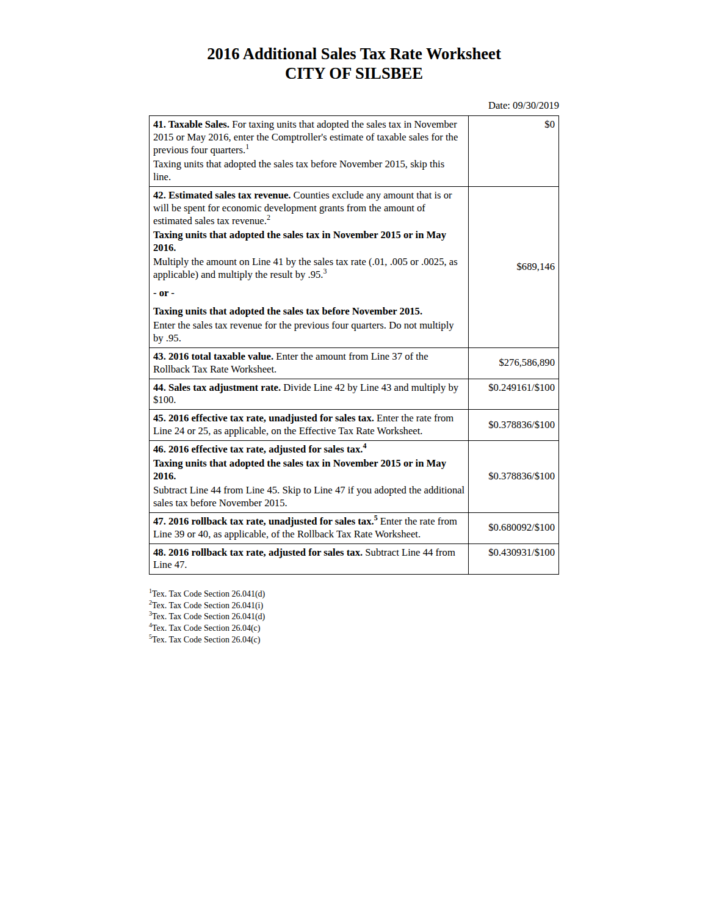2016 Additional Sales Tax Rate WorksheetCITY OF SILSBEE
Date: 09/30/2019
| 41. Taxable Sales. For taxing units that adopted the sales tax in November 2015 or May 2016, enter the Comptroller's estimate of taxable sales for the previous four quarters. 1 Taxing units that adopted the sales tax before November 2015, skip this line. | $0 |
| 42. Estimated sales tax revenue. Counties exclude any amount that is or will be spent for economic development grants from the amount of estimated sales tax revenue. 2 Taxing units that adopted the sales tax in November 2015 or in May 2016. Multiply the amount on Line 41 by the sales tax rate (.01, .005 or .0025, as applicable) and multiply the result by .95. 3 - or - Taxing units that adopted the sales tax before November 2015. Enter the sales tax revenue for the previous four quarters. Do not multiply by .95. | $689,146 |
| 43. 2016 total taxable value. Enter the amount from Line 37 of the Rollback Tax Rate Worksheet. | $276,586,890 |
| 44. Sales tax adjustment rate. Divide Line 42 by Line 43 and multiply by $100. | $0.249161/$100 |
| 45. 2016 effective tax rate, unadjusted for sales tax. Enter the rate from Line 24 or 25, as applicable, on the Effective Tax Rate Worksheet. | $0.378836/$100 |
| 46. 2016 effective tax rate, adjusted for sales tax. 4 Taxing units that adopted the sales tax in November 2015 or in May 2016. Subtract Line 44 from Line 45. Skip to Line 47 if you adopted the additional sales tax before November 2015. | $0.378836/$100 |
| 47. 2016 rollback tax rate, unadjusted for sales tax. 5 Enter the rate from Line 39 or 40, as applicable, of the Rollback Tax Rate Worksheet. | $0.680092/$100 |
| 48. 2016 rollback tax rate, adjusted for sales tax. Subtract Line 44 from Line 47. | $0.430931/$100 |
1Tex. Tax Code Section 26.041(d)
2Tex. Tax Code Section 26.041(i)
3Tex. Tax Code Section 26.041(d)
4Tex. Tax Code Section 26.04(c)
5Tex. Tax Code Section 26.04(c)